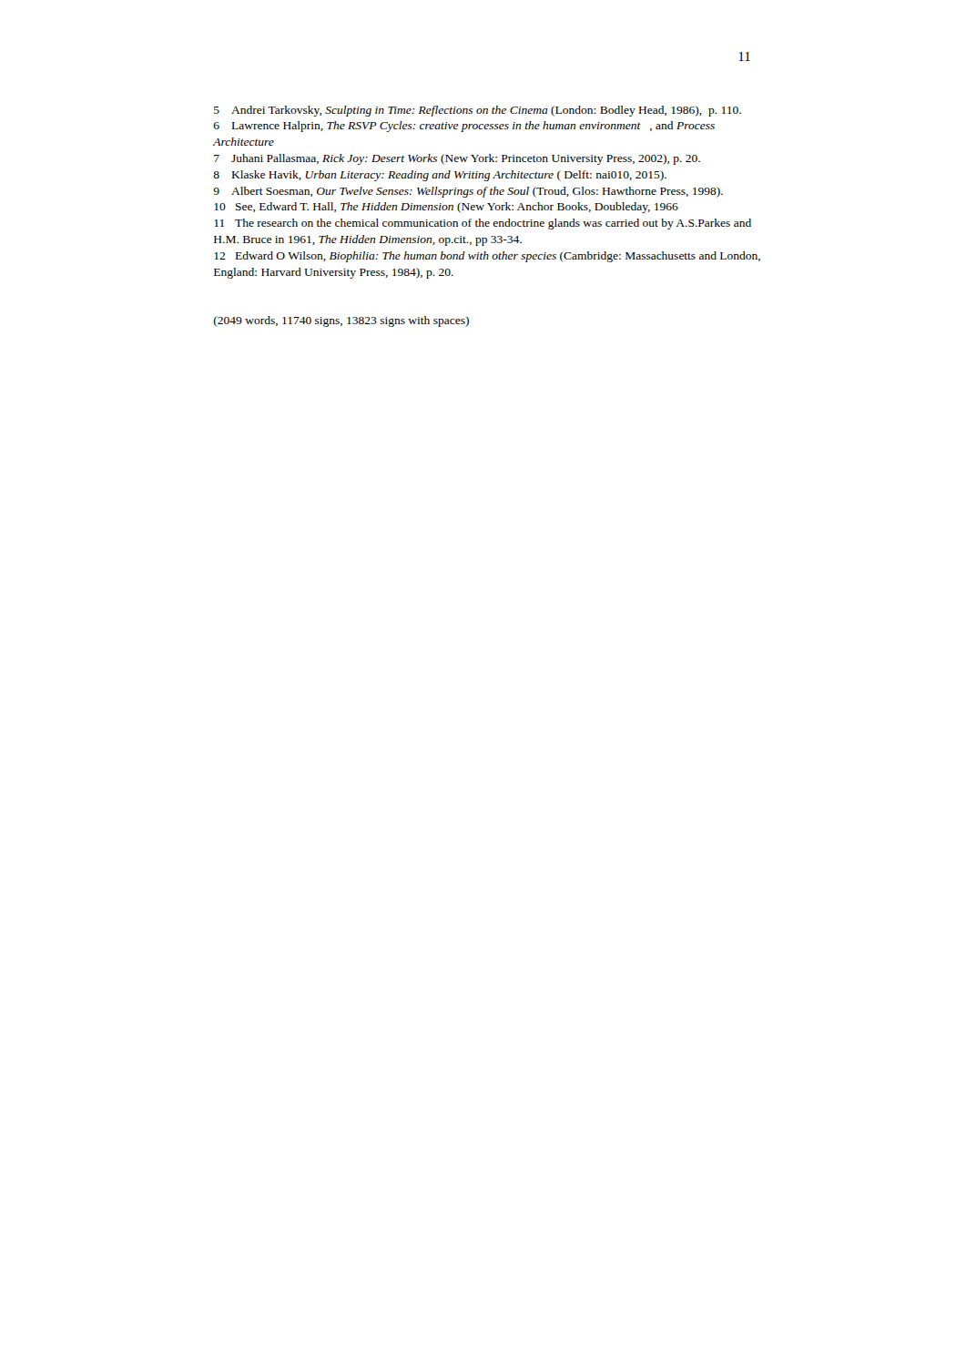11
5 Andrei Tarkovsky, Sculpting in Time: Reflections on the Cinema (London: Bodley Head, 1986), p. 110.
6 Lawrence Halprin, The RSVP Cycles: creative processes in the human environment , and Process Architecture
7 Juhani Pallasmaa, Rick Joy: Desert Works (New York: Princeton University Press, 2002), p. 20.
8 Klaske Havik, Urban Literacy: Reading and Writing Architecture ( Delft: nai010, 2015).
9 Albert Soesman, Our Twelve Senses: Wellsprings of the Soul (Troud, Glos: Hawthorne Press, 1998).
10 See, Edward T. Hall, The Hidden Dimension (New York: Anchor Books, Doubleday, 1966
11 The research on the chemical communication of the endoctrine glands was carried out by A.S.Parkes and H.M. Bruce in 1961, The Hidden Dimension, op.cit., pp 33-34.
12 Edward O Wilson, Biophilia: The human bond with other species (Cambridge: Massachusetts and London, England: Harvard University Press, 1984), p. 20.
(2049 words, 11740 signs, 13823 signs with spaces)